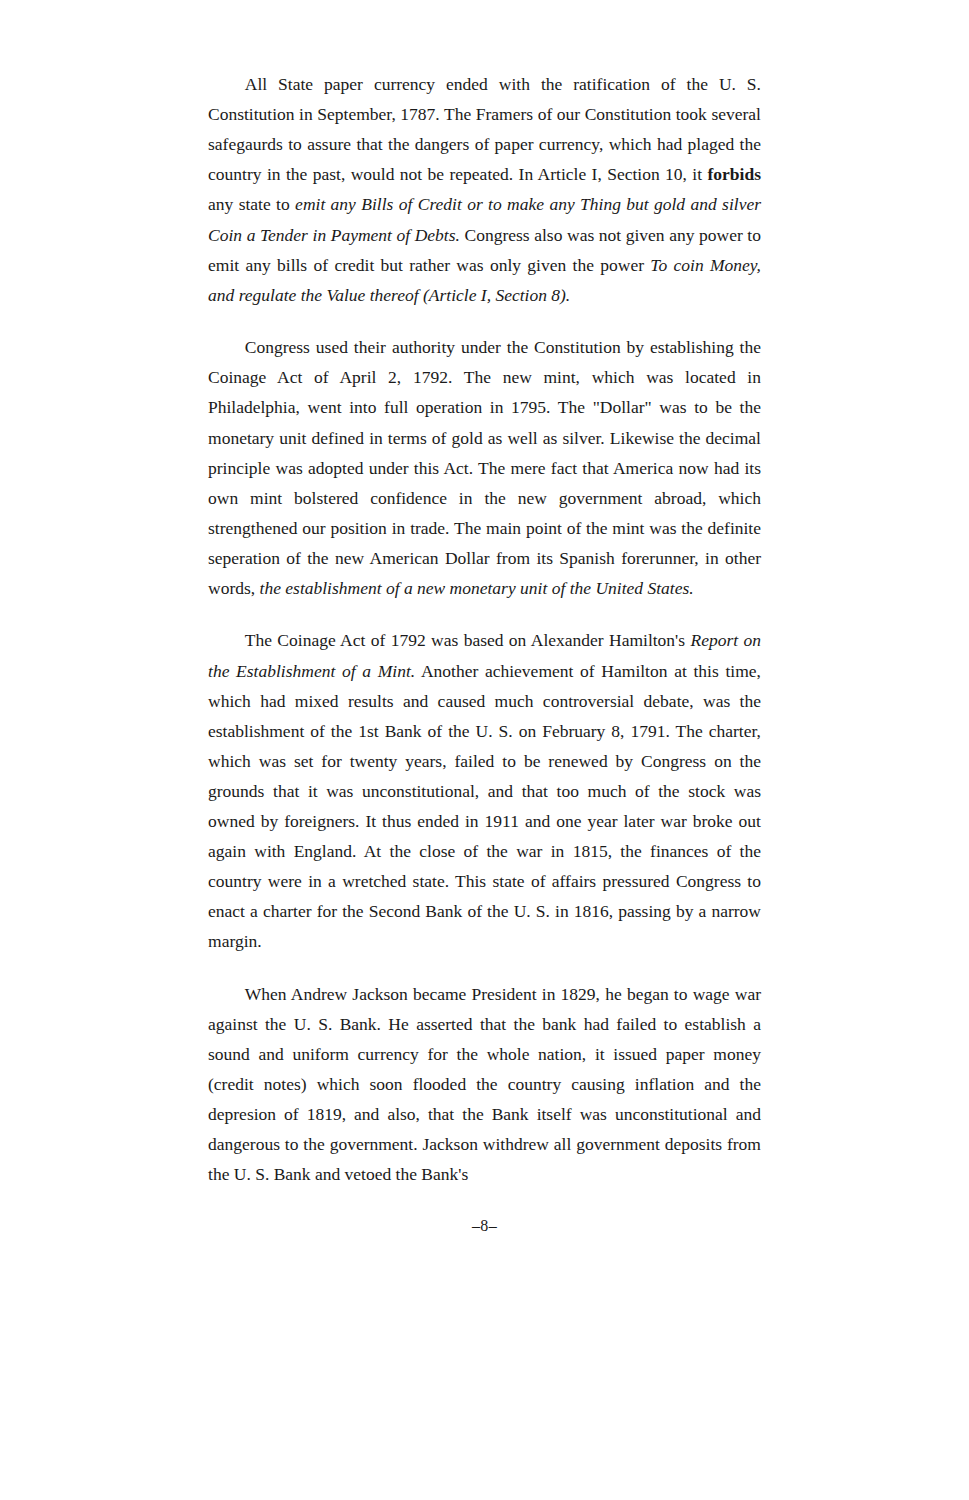All State paper currency ended with the ratification of the U. S. Constitution in September, 1787. The Framers of our Constitution took several safegaurds to assure that the dangers of paper currency, which had plaged the country in the past, would not be repeated. In Article I, Section 10, it forbids any state to emit any Bills of Credit or to make any Thing but gold and silver Coin a Tender in Payment of Debts. Congress also was not given any power to emit any bills of credit but rather was only given the power To coin Money, and regulate the Value thereof (Article I, Section 8).
Congress used their authority under the Constitution by establishing the Coinage Act of April 2, 1792. The new mint, which was located in Philadelphia, went into full operation in 1795. The "Dollar" was to be the monetary unit defined in terms of gold as well as silver. Likewise the decimal principle was adopted under this Act. The mere fact that America now had its own mint bolstered confidence in the new government abroad, which strengthened our position in trade. The main point of the mint was the definite seperation of the new American Dollar from its Spanish forerunner, in other words, the establishment of a new monetary unit of the United States.
The Coinage Act of 1792 was based on Alexander Hamilton's Report on the Establishment of a Mint. Another achievement of Hamilton at this time, which had mixed results and caused much controversial debate, was the establishment of the 1st Bank of the U. S. on February 8, 1791. The charter, which was set for twenty years, failed to be renewed by Congress on the grounds that it was unconstitutional, and that too much of the stock was owned by foreigners. It thus ended in 1911 and one year later war broke out again with England. At the close of the war in 1815, the finances of the country were in a wretched state. This state of affairs pressured Congress to enact a charter for the Second Bank of the U. S. in 1816, passing by a narrow margin.
When Andrew Jackson became President in 1829, he began to wage war against the U. S. Bank. He asserted that the bank had failed to establish a sound and uniform currency for the whole nation, it issued paper money (credit notes) which soon flooded the country causing inflation and the depresion of 1819, and also, that the Bank itself was unconstitutional and dangerous to the government. Jackson withdrew all government deposits from the U. S. Bank and vetoed the Bank's
–8–